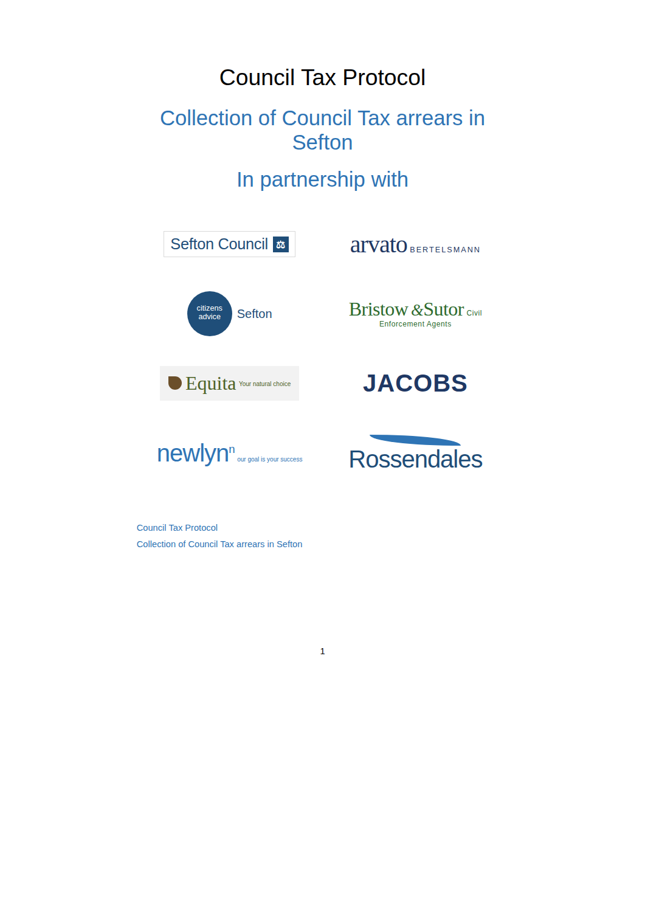Council Tax Protocol
Collection of Council Tax arrears in Sefton
In partnership with
| Sefton Council ⚖ | arvato BERTELSMANN |
| citizens advice Sefton | Bristow & Sutor Civil Enforcement Agents |
| Equita Your natural choice | JACOBS |
| newlyn n our goal is your success | Rossendales |
Council Tax Protocol
Collection of Council Tax arrears in Sefton
1